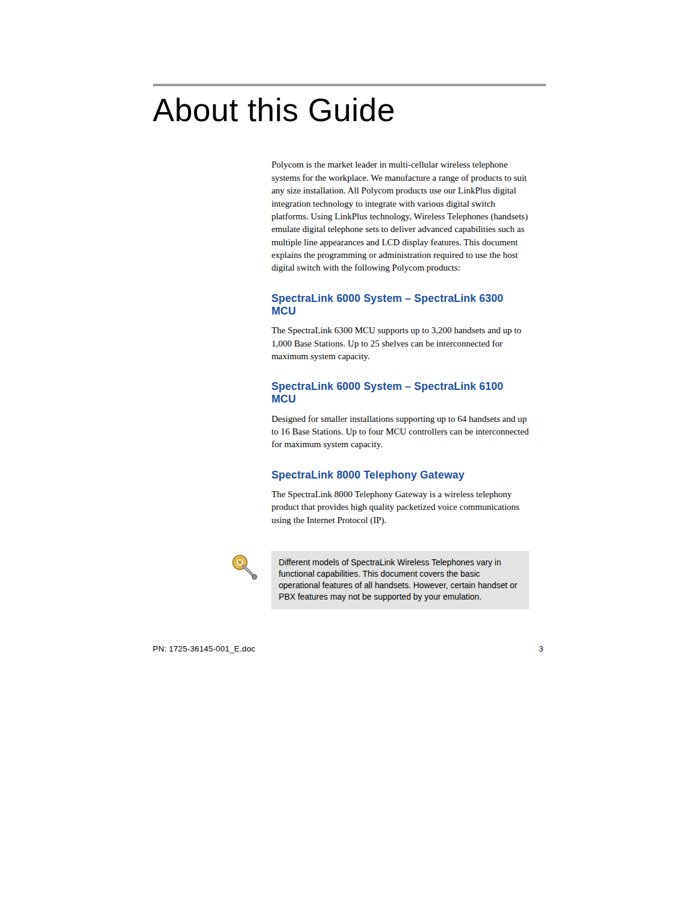About this Guide
Polycom is the market leader in multi-cellular wireless telephone systems for the workplace. We manufacture a range of products to suit any size installation. All Polycom products use our LinkPlus digital integration technology to integrate with various digital switch platforms. Using LinkPlus technology, Wireless Telephones (handsets) emulate digital telephone sets to deliver advanced capabilities such as multiple line appearances and LCD display features. This document explains the programming or administration required to use the host digital switch with the following Polycom products:
SpectraLink 6000 System – SpectraLink 6300 MCU
The SpectraLink 6300 MCU supports up to 3,200 handsets and up to 1,000 Base Stations. Up to 25 shelves can be interconnected for maximum system capacity.
SpectraLink 6000 System – SpectraLink 6100 MCU
Designed for smaller installations supporting up to 64 handsets and up to 16 Base Stations. Up to four MCU controllers can be interconnected for maximum system capacity.
SpectraLink 8000 Telephony Gateway
The SpectraLink 8000 Telephony Gateway is a wireless telephony product that provides high quality packetized voice communications using the Internet Protocol (IP).
Different models of SpectraLink Wireless Telephones vary in functional capabilities. This document covers the basic operational features of all handsets. However, certain handset or PBX features may not be supported by your emulation.
PN: 1725-36145-001_E.doc
3